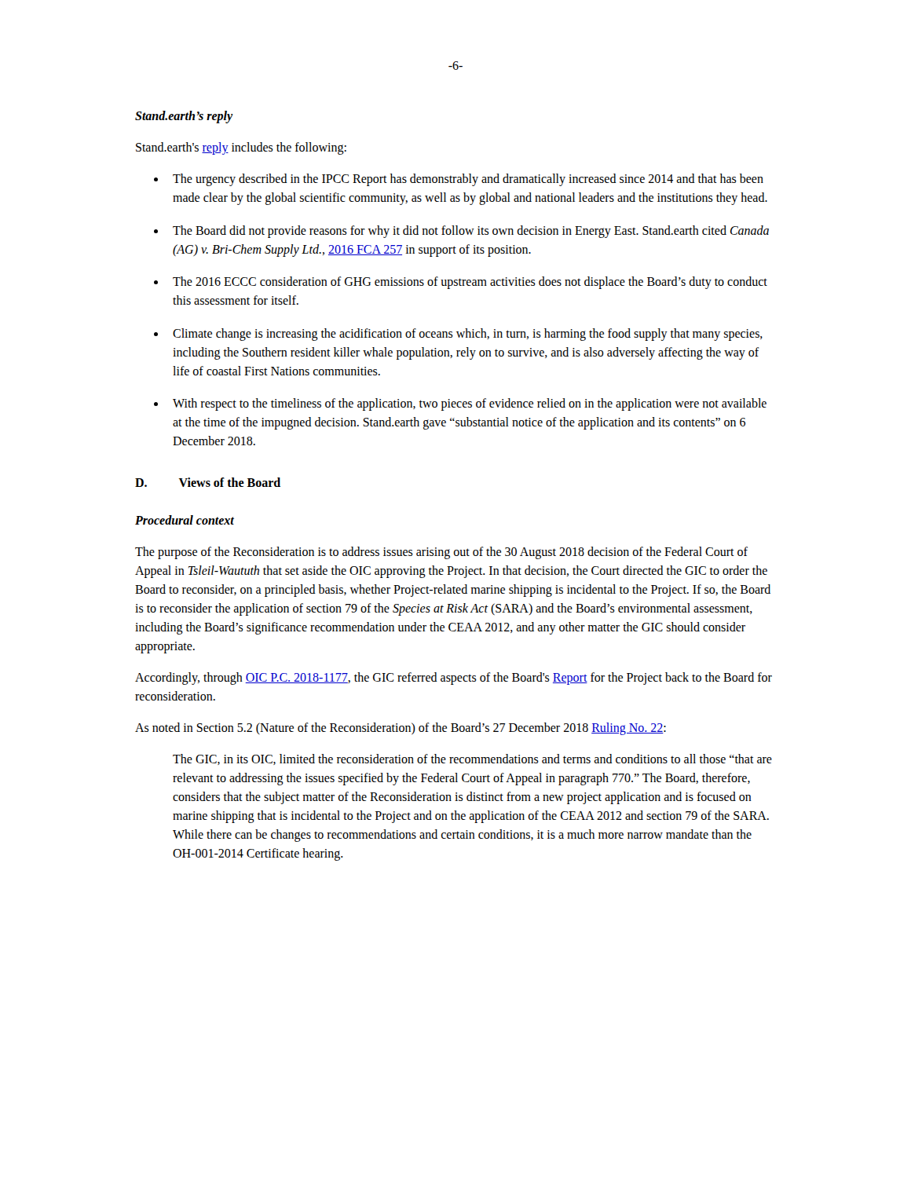-6-
Stand.earth’s reply
Stand.earth's reply includes the following:
The urgency described in the IPCC Report has demonstrably and dramatically increased since 2014 and that has been made clear by the global scientific community, as well as by global and national leaders and the institutions they head.
The Board did not provide reasons for why it did not follow its own decision in Energy East. Stand.earth cited Canada (AG) v. Bri-Chem Supply Ltd., 2016 FCA 257 in support of its position.
The 2016 ECCC consideration of GHG emissions of upstream activities does not displace the Board’s duty to conduct this assessment for itself.
Climate change is increasing the acidification of oceans which, in turn, is harming the food supply that many species, including the Southern resident killer whale population, rely on to survive, and is also adversely affecting the way of life of coastal First Nations communities.
With respect to the timeliness of the application, two pieces of evidence relied on in the application were not available at the time of the impugned decision. Stand.earth gave “substantial notice of the application and its contents” on 6 December 2018.
D. Views of the Board
Procedural context
The purpose of the Reconsideration is to address issues arising out of the 30 August 2018 decision of the Federal Court of Appeal in Tsleil-Waututh that set aside the OIC approving the Project. In that decision, the Court directed the GIC to order the Board to reconsider, on a principled basis, whether Project-related marine shipping is incidental to the Project. If so, the Board is to reconsider the application of section 79 of the Species at Risk Act (SARA) and the Board’s environmental assessment, including the Board’s significance recommendation under the CEAA 2012, and any other matter the GIC should consider appropriate.
Accordingly, through OIC P.C. 2018-1177, the GIC referred aspects of the Board's Report for the Project back to the Board for reconsideration.
As noted in Section 5.2 (Nature of the Reconsideration) of the Board’s 27 December 2018 Ruling No. 22:
The GIC, in its OIC, limited the reconsideration of the recommendations and terms and conditions to all those “that are relevant to addressing the issues specified by the Federal Court of Appeal in paragraph 770.” The Board, therefore, considers that the subject matter of the Reconsideration is distinct from a new project application and is focused on marine shipping that is incidental to the Project and on the application of the CEAA 2012 and section 79 of the SARA. While there can be changes to recommendations and certain conditions, it is a much more narrow mandate than the OH-001-2014 Certificate hearing.